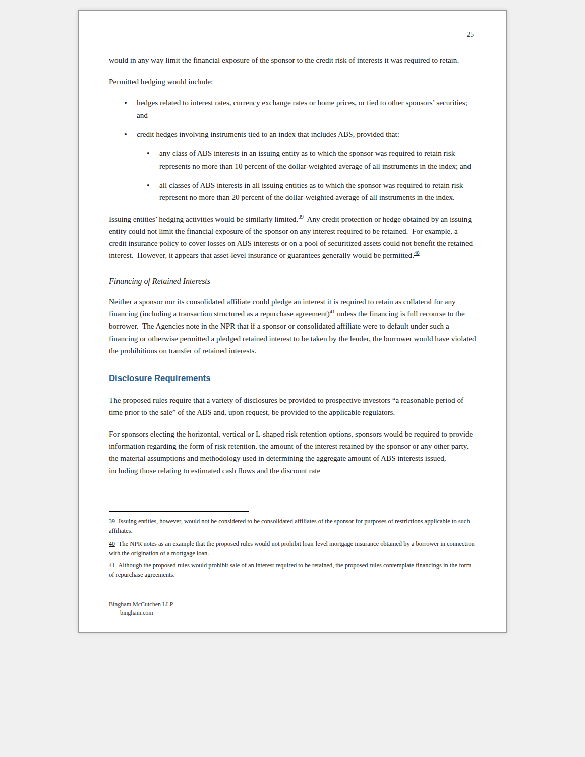25
would in any way limit the financial exposure of the sponsor to the credit risk of interests it was required to retain.
Permitted hedging would include:
hedges related to interest rates, currency exchange rates or home prices, or tied to other sponsors’ securities; and
credit hedges involving instruments tied to an index that includes ABS, provided that:
any class of ABS interests in an issuing entity as to which the sponsor was required to retain risk represents no more than 10 percent of the dollar-weighted average of all instruments in the index; and
all classes of ABS interests in all issuing entities as to which the sponsor was required to retain risk represent no more than 20 percent of the dollar-weighted average of all instruments in the index.
Issuing entities’ hedging activities would be similarly limited.39 Any credit protection or hedge obtained by an issuing entity could not limit the financial exposure of the sponsor on any interest required to be retained. For example, a credit insurance policy to cover losses on ABS interests or on a pool of securitized assets could not benefit the retained interest. However, it appears that asset-level insurance or guarantees generally would be permitted.40
Financing of Retained Interests
Neither a sponsor nor its consolidated affiliate could pledge an interest it is required to retain as collateral for any financing (including a transaction structured as a repurchase agreement)41 unless the financing is full recourse to the borrower. The Agencies note in the NPR that if a sponsor or consolidated affiliate were to default under such a financing or otherwise permitted a pledged retained interest to be taken by the lender, the borrower would have violated the prohibitions on transfer of retained interests.
Disclosure Requirements
The proposed rules require that a variety of disclosures be provided to prospective investors “a reasonable period of time prior to the sale” of the ABS and, upon request, be provided to the applicable regulators.
For sponsors electing the horizontal, vertical or L-shaped risk retention options, sponsors would be required to provide information regarding the form of risk retention, the amount of the interest retained by the sponsor or any other party, the material assumptions and methodology used in determining the aggregate amount of ABS interests issued, including those relating to estimated cash flows and the discount rate
39 Issuing entities, however, would not be considered to be consolidated affiliates of the sponsor for purposes of restrictions applicable to such affiliates.
40 The NPR notes as an example that the proposed rules would not prohibit loan-level mortgage insurance obtained by a borrower in connection with the origination of a mortgage loan.
41 Although the proposed rules would prohibit sale of an interest required to be retained, the proposed rules contemplate financings in the form of repurchase agreements.
Bingham McCutchen LLP bingham.com